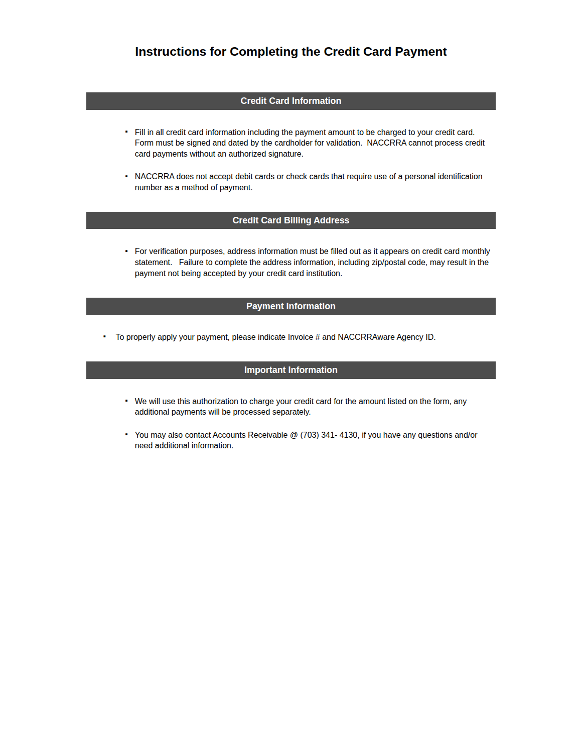Instructions for Completing the Credit Card Payment
Credit Card Information
Fill in all credit card information including the payment amount to be charged to your credit card. Form must be signed and dated by the cardholder for validation. NACCRRA cannot process credit card payments without an authorized signature.
NACCRRA does not accept debit cards or check cards that require use of a personal identification number as a method of payment.
Credit Card Billing Address
For verification purposes, address information must be filled out as it appears on credit card monthly statement. Failure to complete the address information, including zip/postal code, may result in the payment not being accepted by your credit card institution.
Payment Information
To properly apply your payment, please indicate Invoice # and NACCRRAware Agency ID.
Important Information
We will use this authorization to charge your credit card for the amount listed on the form, any additional payments will be processed separately.
You may also contact Accounts Receivable @ (703) 341- 4130, if you have any questions and/or need additional information.